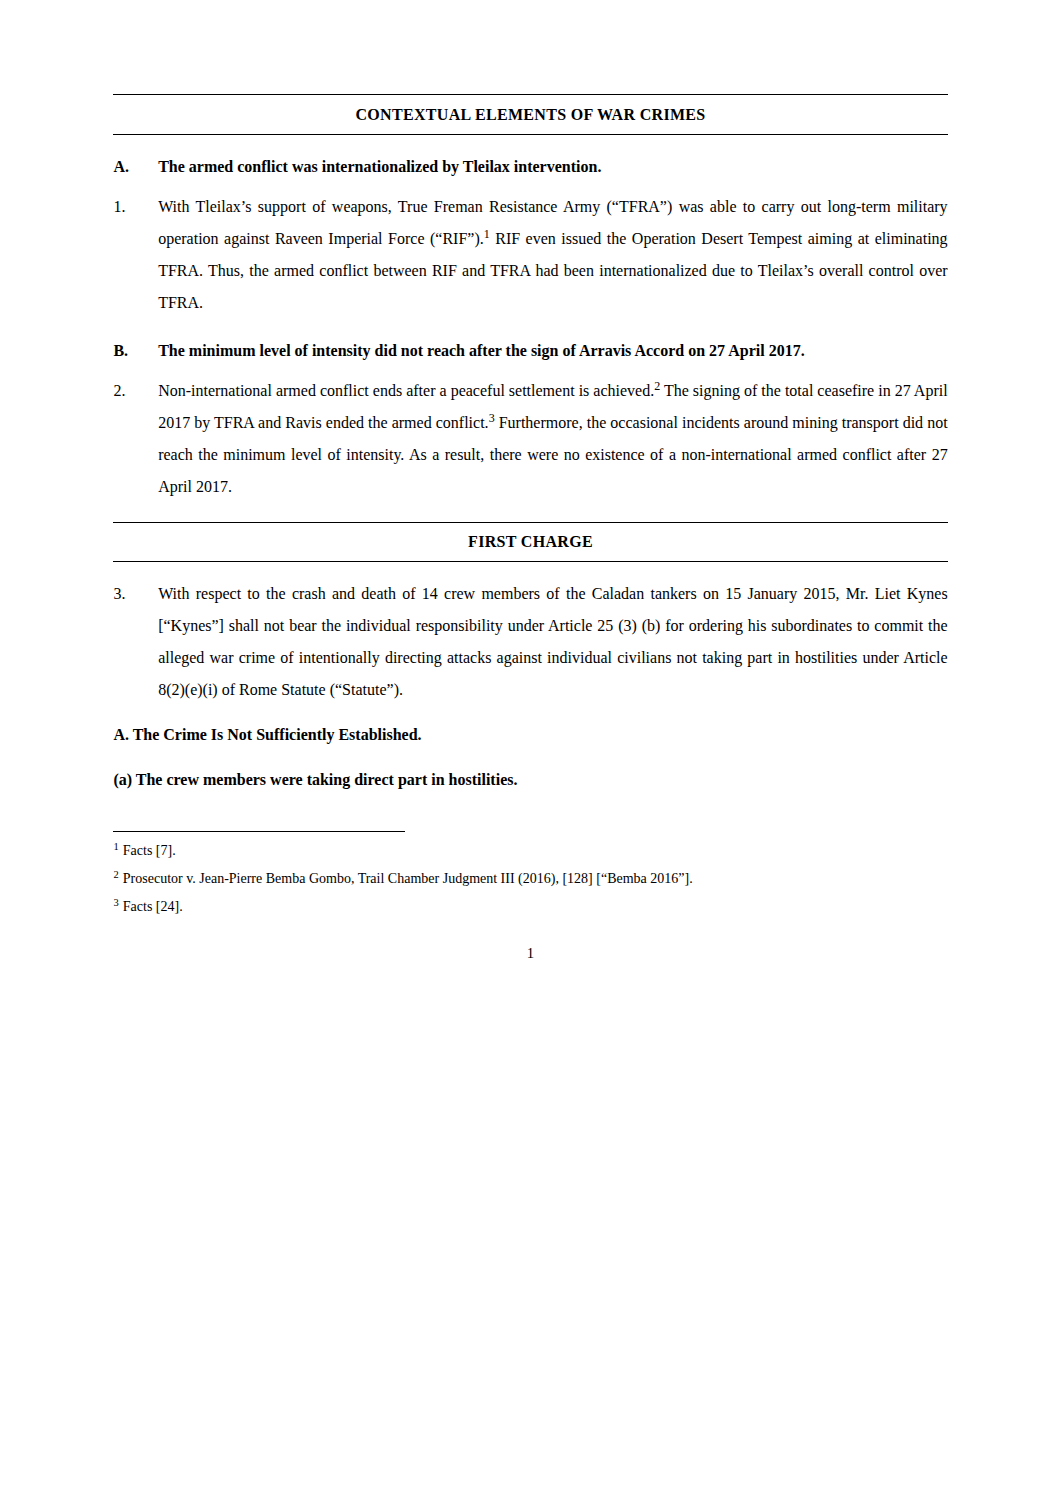Contextual Elements of War Crimes
A. The armed conflict was internationalized by Tleilax intervention.
1. With Tleilax’s support of weapons, True Freman Resistance Army (“TFRA”) was able to carry out long-term military operation against Raveen Imperial Force (“RIF”).1 RIF even issued the Operation Desert Tempest aiming at eliminating TFRA. Thus, the armed conflict between RIF and TFRA had been internationalized due to Tleilax’s overall control over TFRA.
B. The minimum level of intensity did not reach after the sign of Arravis Accord on 27 April 2017.
2. Non-international armed conflict ends after a peaceful settlement is achieved.2 The signing of the total ceasefire in 27 April 2017 by TFRA and Ravis ended the armed conflict.3 Furthermore, the occasional incidents around mining transport did not reach the minimum level of intensity. As a result, there were no existence of a non-international armed conflict after 27 April 2017.
First Charge
3. With respect to the crash and death of 14 crew members of the Caladan tankers on 15 January 2015, Mr. Liet Kynes [“Kynes”] shall not bear the individual responsibility under Article 25 (3) (b) for ordering his subordinates to commit the alleged war crime of intentionally directing attacks against individual civilians not taking part in hostilities under Article 8(2)(e)(i) of Rome Statute (“Statute”).
A. The Crime Is Not Sufficiently Established.
(a) The crew members were taking direct part in hostilities.
1Facts [7].
2Prosecutor v. Jean-Pierre Bemba Gombo, Trail Chamber Judgment III (2016), [128] [“Bemba 2016”].
3Facts [24].
1